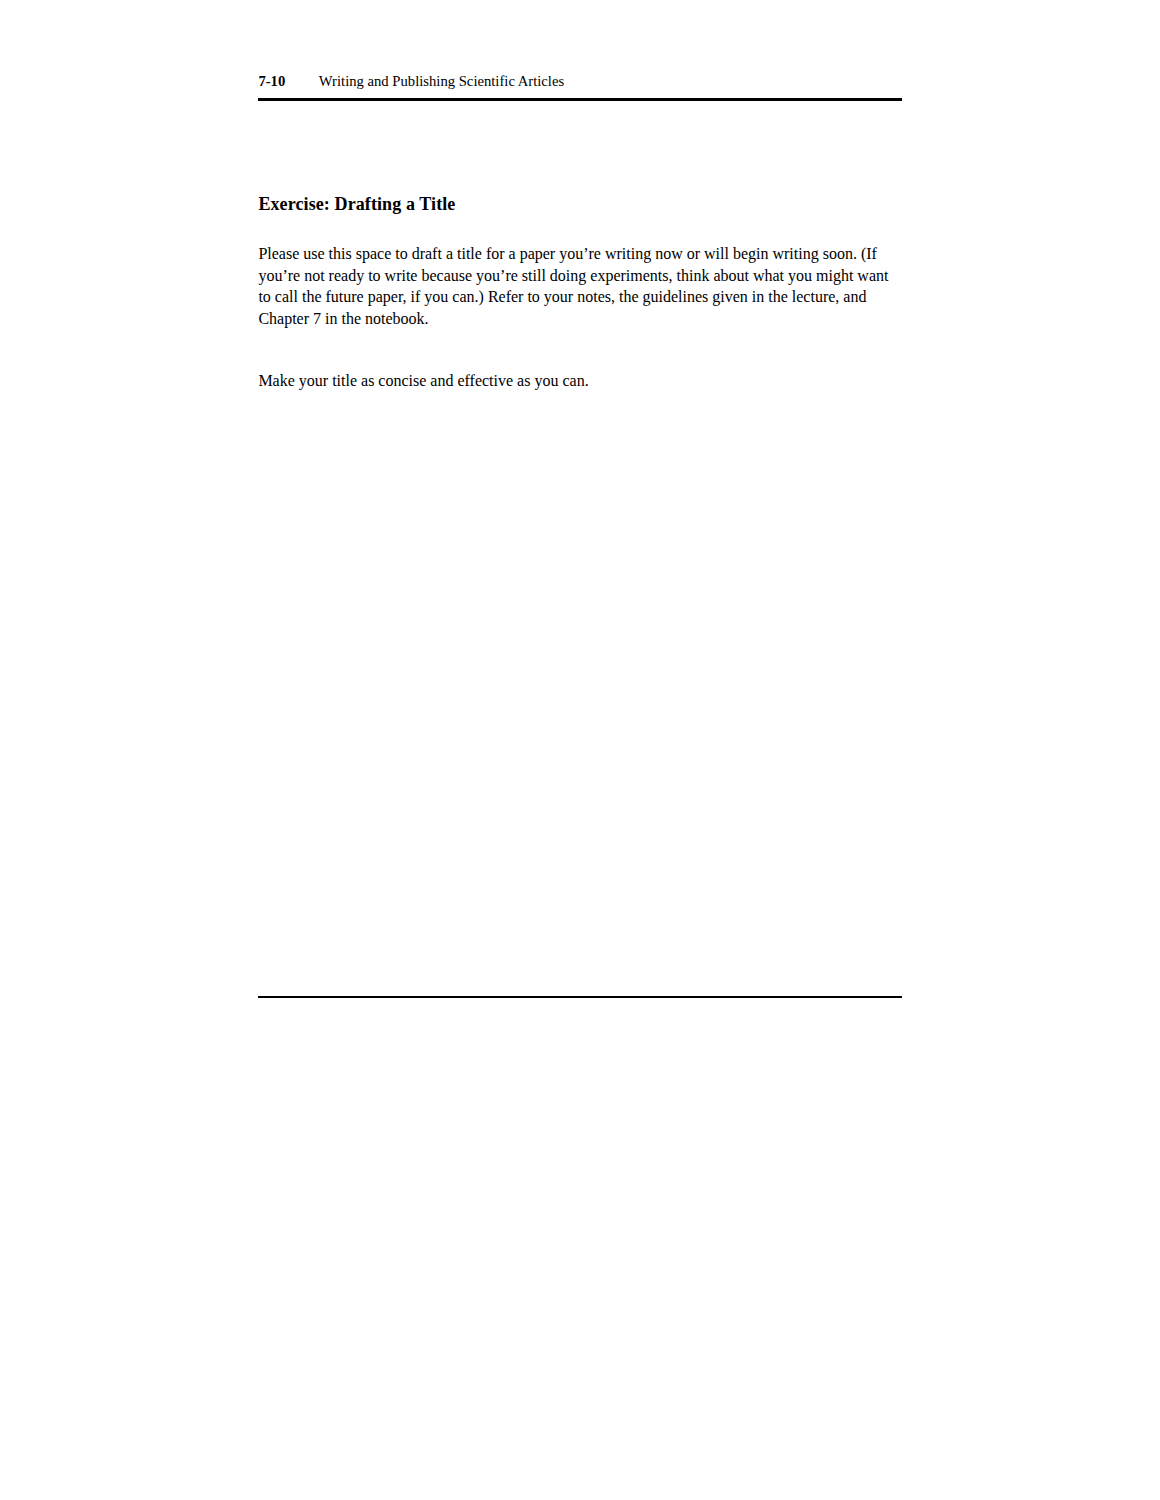7-10 Writing and Publishing Scientific Articles
Exercise: Drafting a Title
Please use this space to draft a title for a paper you’re writing now or will begin writing soon. (If you’re not ready to write because you’re still doing experiments, think about what you might want to call the future paper, if you can.) Refer to your notes, the guidelines given in the lecture, and Chapter 7 in the notebook.
Make your title as concise and effective as you can.